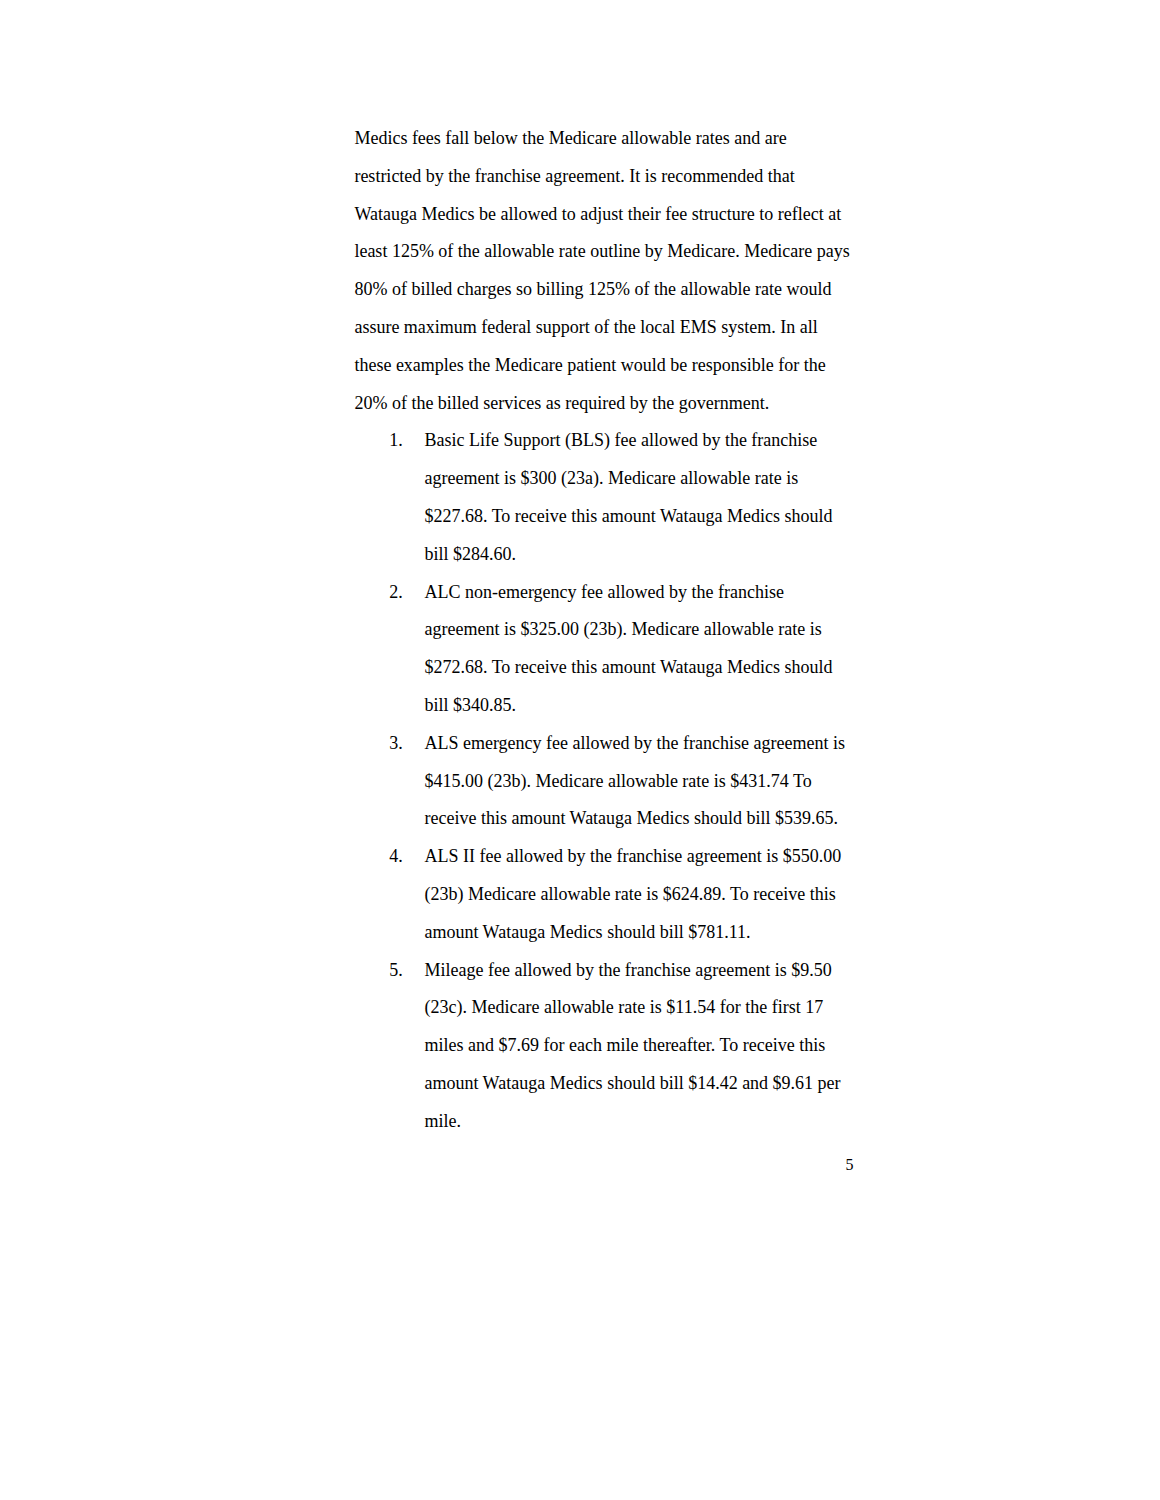Medics fees fall below the Medicare allowable rates and are restricted by the franchise agreement. It is recommended that Watauga Medics be allowed to adjust their fee structure to reflect at least 125% of the allowable rate outline by Medicare. Medicare pays 80% of billed charges so billing 125% of the allowable rate would assure maximum federal support of the local EMS system. In all these examples the Medicare patient would be responsible for the 20% of the billed services as required by the government.
Basic Life Support (BLS) fee allowed by the franchise agreement is $300 (23a). Medicare allowable rate is $227.68. To receive this amount Watauga Medics should bill $284.60.
ALC non-emergency fee allowed by the franchise agreement is $325.00 (23b). Medicare allowable rate is $272.68. To receive this amount Watauga Medics should bill $340.85.
ALS emergency fee allowed by the franchise agreement is $415.00 (23b). Medicare allowable rate is $431.74 To receive this amount Watauga Medics should bill $539.65.
ALS II fee allowed by the franchise agreement is $550.00 (23b) Medicare allowable rate is $624.89. To receive this amount Watauga Medics should bill $781.11.
Mileage fee allowed by the franchise agreement is $9.50 (23c). Medicare allowable rate is $11.54 for the first 17 miles and $7.69 for each mile thereafter. To receive this amount Watauga Medics should bill $14.42 and $9.61 per mile.
5